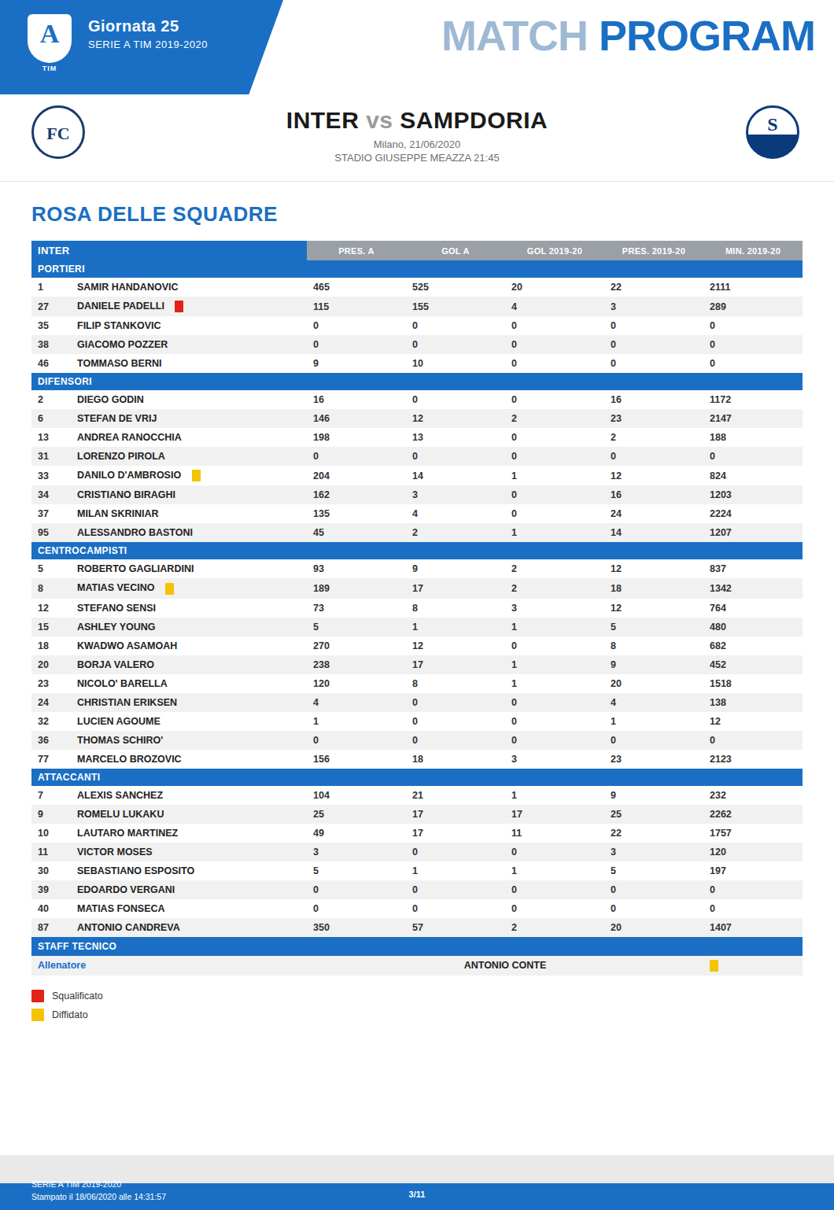TIM
Giornata 25
SERIE A TIM 2019-2020
MATCH PROGRAM
INTER vs SAMPDORIA
Milano, 21/06/2020
STADIO GIUSEPPE MEAZZA 21:45
ROSA DELLE SQUADRE
| INTER | PRES. A | GOL A | GOL 2019-20 | PRES. 2019-20 | MIN. 2019-20 |
| --- | --- | --- | --- | --- | --- |
| PORTIERI |
| 1 | SAMIR HANDANOVIC | 465 | 525 | 20 | 22 | 2111 |
| 27 | DANIELE PADELLI | 115 | 155 | 4 | 3 | 289 |
| 35 | FILIP STANKOVIC | 0 | 0 | 0 | 0 | 0 |
| 38 | GIACOMO POZZER | 0 | 0 | 0 | 0 | 0 |
| 46 | TOMMASO BERNI | 9 | 10 | 0 | 0 | 0 |
| DIFENSORI |
| 2 | DIEGO GODIN | 16 | 0 | 0 | 16 | 1172 |
| 6 | STEFAN DE VRIJ | 146 | 12 | 2 | 23 | 2147 |
| 13 | ANDREA RANOCCHIA | 198 | 13 | 0 | 2 | 188 |
| 31 | LORENZO PIROLA | 0 | 0 | 0 | 0 | 0 |
| 33 | DANILO D'AMBROSIO | 204 | 14 | 1 | 12 | 824 |
| 34 | CRISTIANO BIRAGHI | 162 | 3 | 0 | 16 | 1203 |
| 37 | MILAN SKRINIAR | 135 | 4 | 0 | 24 | 2224 |
| 95 | ALESSANDRO BASTONI | 45 | 2 | 1 | 14 | 1207 |
| CENTROCAMPISTI |
| 5 | ROBERTO GAGLIARDINI | 93 | 9 | 2 | 12 | 837 |
| 8 | MATIAS VECINO | 189 | 17 | 2 | 18 | 1342 |
| 12 | STEFANO SENSI | 73 | 8 | 3 | 12 | 764 |
| 15 | ASHLEY YOUNG | 5 | 1 | 1 | 5 | 480 |
| 18 | KWADWO ASAMOAH | 270 | 12 | 0 | 8 | 682 |
| 20 | BORJA VALERO | 238 | 17 | 1 | 9 | 452 |
| 23 | NICOLO' BARELLA | 120 | 8 | 1 | 20 | 1518 |
| 24 | CHRISTIAN ERIKSEN | 4 | 0 | 0 | 4 | 138 |
| 32 | LUCIEN AGOUME | 1 | 0 | 0 | 1 | 12 |
| 36 | THOMAS SCHIRO' | 0 | 0 | 0 | 0 | 0 |
| 77 | MARCELO BROZOVIC | 156 | 18 | 3 | 23 | 2123 |
| ATTACCANTI |
| 7 | ALEXIS SANCHEZ | 104 | 21 | 1 | 9 | 232 |
| 9 | ROMELU LUKAKU | 25 | 17 | 17 | 25 | 2262 |
| 10 | LAUTARO MARTINEZ | 49 | 17 | 11 | 22 | 1757 |
| 11 | VICTOR MOSES | 3 | 0 | 0 | 3 | 120 |
| 30 | SEBASTIANO ESPOSITO | 5 | 1 | 1 | 5 | 197 |
| 39 | EDOARDO VERGANI | 0 | 0 | 0 | 0 | 0 |
| 40 | MATIAS FONSECA | 0 | 0 | 0 | 0 | 0 |
| 87 | ANTONIO CANDREVA | 350 | 57 | 2 | 20 | 1407 |
| STAFF TECNICO |
| Allenatore | ANTONIO CONTE | |
Squalificato
Diffidato
SERIE A TIM 2019-2020
Stampato il 18/06/2020 alle 14:31:57
3/11